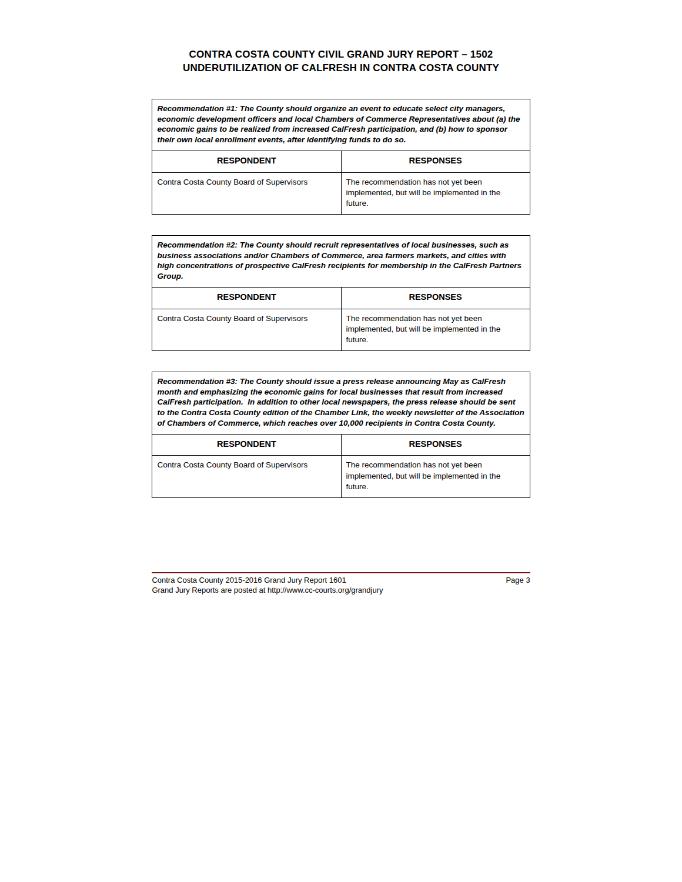CONTRA COSTA COUNTY CIVIL GRAND JURY REPORT – 1502
UNDERUTILIZATION OF CALFRESH IN CONTRA COSTA COUNTY
| Recommendation #1: The County should organize an event to educate select city managers, economic development officers and local Chambers of Commerce Representatives about (a) the economic gains to be realized from increased CalFresh participation, and (b) how to sponsor their own local enrollment events, after identifying funds to do so. |
| RESPONDENT | RESPONSES |
| Contra Costa County Board of Supervisors | The recommendation has not yet been implemented, but will be implemented in the future. |
| Recommendation #2: The County should recruit representatives of local businesses, such as business associations and/or Chambers of Commerce, area farmers markets, and cities with high concentrations of prospective CalFresh recipients for membership in the CalFresh Partners Group. |
| RESPONDENT | RESPONSES |
| Contra Costa County Board of Supervisors | The recommendation has not yet been implemented, but will be implemented in the future. |
| Recommendation #3: The County should issue a press release announcing May as CalFresh month and emphasizing the economic gains for local businesses that result from increased CalFresh participation. In addition to other local newspapers, the press release should be sent to the Contra Costa County edition of the Chamber Link, the weekly newsletter of the Association of Chambers of Commerce, which reaches over 10,000 recipients in Contra Costa County. |
| RESPONDENT | RESPONSES |
| Contra Costa County Board of Supervisors | The recommendation has not yet been implemented, but will be implemented in the future. |
Contra Costa County 2015-2016 Grand Jury Report 1601
Grand Jury Reports are posted at http://www.cc-courts.org/grandjury
Page 3